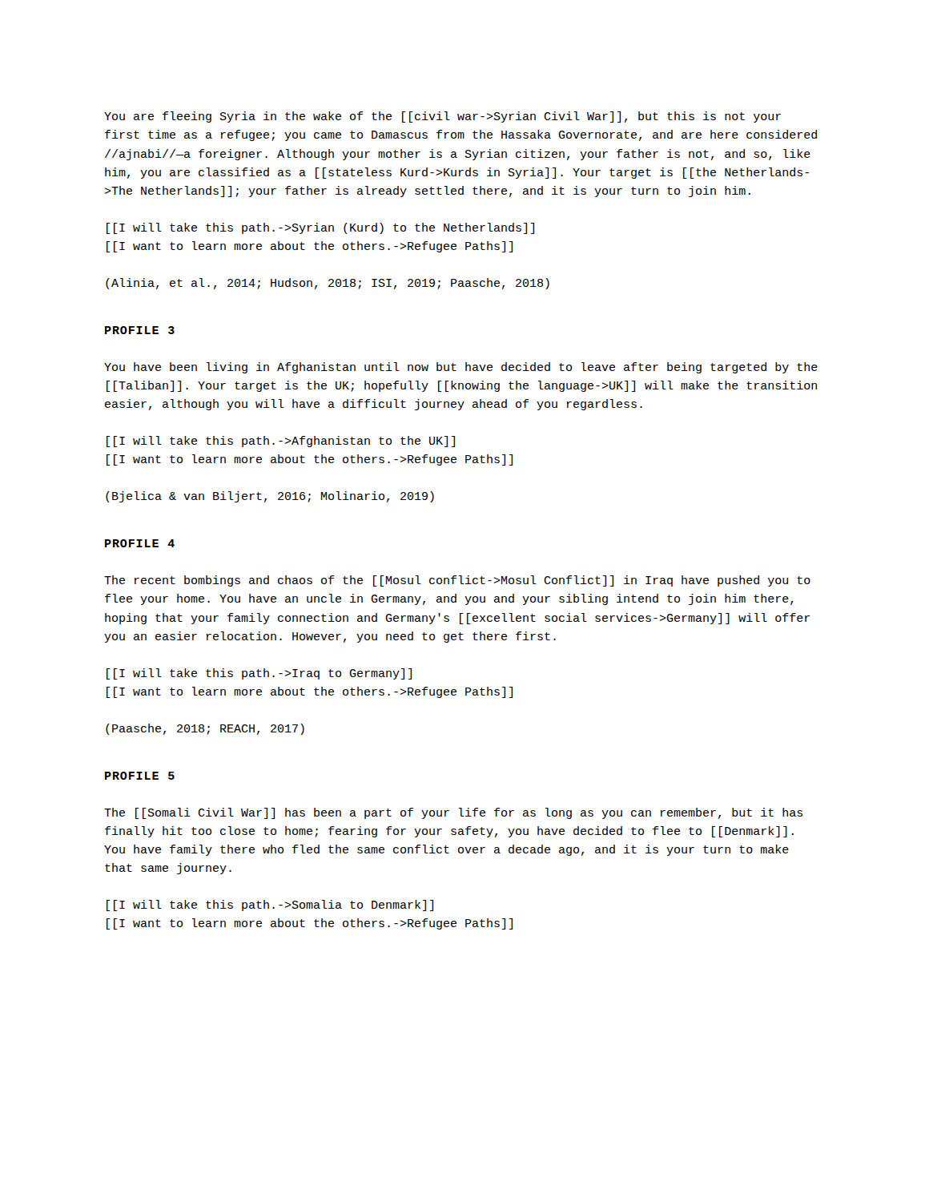You are fleeing Syria in the wake of the [[civil war->Syrian Civil War]], but this is not your first time as a refugee; you came to Damascus from the Hassaka Governorate, and are here considered //ajnabi//—a foreigner. Although your mother is a Syrian citizen, your father is not, and so, like him, you are classified as a [[stateless Kurd->Kurds in Syria]]. Your target is [[the Netherlands->The Netherlands]]; your father is already settled there, and it is your turn to join him.
[[I will take this path.->Syrian (Kurd) to the Netherlands]] [[I want to learn more about the others.->Refugee Paths]]
(Alinia, et al., 2014; Hudson, 2018; ISI, 2019; Paasche, 2018)
PROFILE 3
You have been living in Afghanistan until now but have decided to leave after being targeted by the [[Taliban]]. Your target is the UK; hopefully [[knowing the language->UK]] will make the transition easier, although you will have a difficult journey ahead of you regardless.
[[I will take this path.->Afghanistan to the UK]] [[I want to learn more about the others.->Refugee Paths]]
(Bjelica & van Biljert, 2016; Molinario, 2019)
PROFILE 4
The recent bombings and chaos of the [[Mosul conflict->Mosul Conflict]] in Iraq have pushed you to flee your home. You have an uncle in Germany, and you and your sibling intend to join him there, hoping that your family connection and Germany's [[excellent social services->Germany]] will offer you an easier relocation. However, you need to get there first.
[[I will take this path.->Iraq to Germany]] [[I want to learn more about the others.->Refugee Paths]]
(Paasche, 2018; REACH, 2017)
PROFILE 5
The [[Somali Civil War]] has been a part of your life for as long as you can remember, but it has finally hit too close to home; fearing for your safety, you have decided to flee to [[Denmark]]. You have family there who fled the same conflict over a decade ago, and it is your turn to make that same journey.
[[I will take this path.->Somalia to Denmark]] [[I want to learn more about the others.->Refugee Paths]]